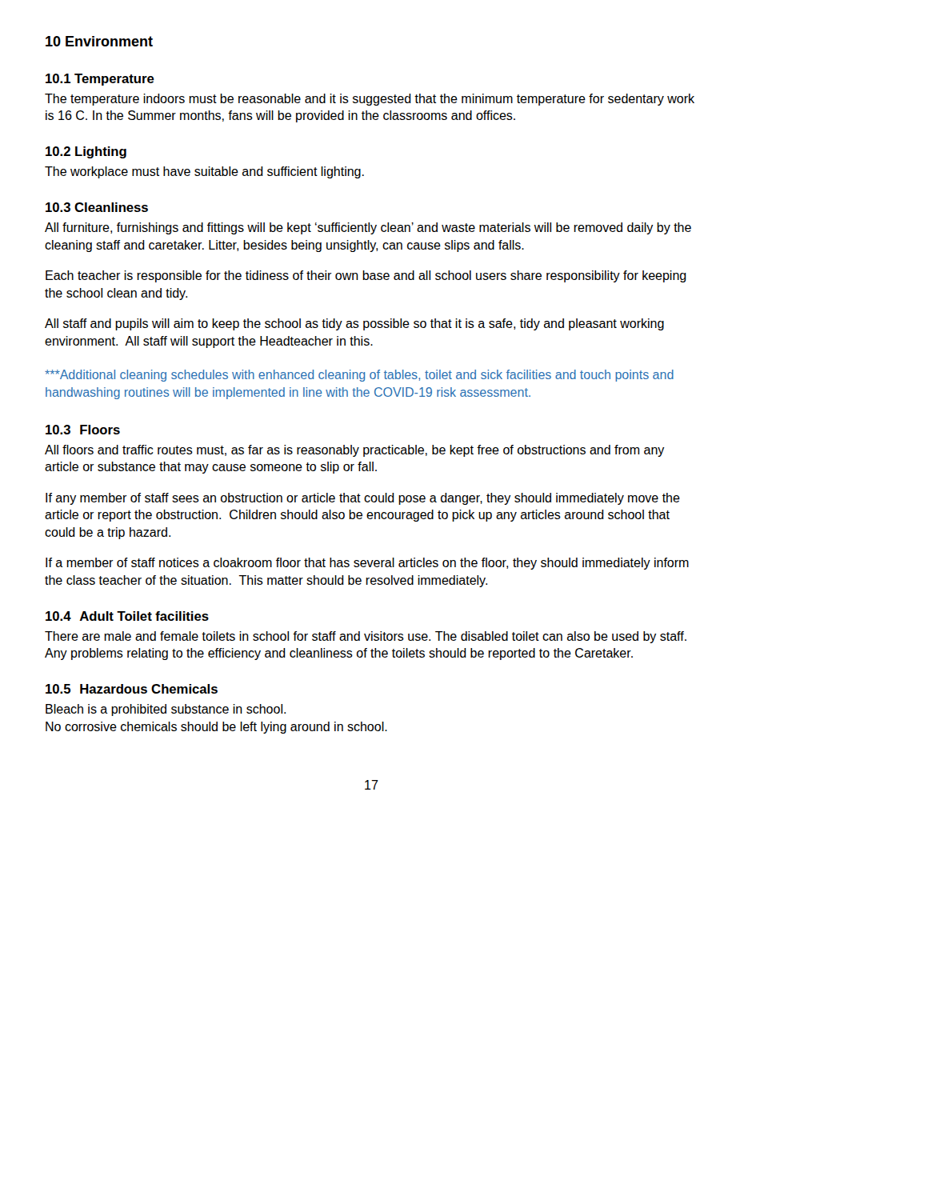10 Environment
10.1 Temperature
The temperature indoors must be reasonable and it is suggested that the minimum temperature for sedentary work is 16 C. In the Summer months, fans will be provided in the classrooms and offices.
10.2 Lighting
The workplace must have suitable and sufficient lighting.
10.3 Cleanliness
All furniture, furnishings and fittings will be kept ‘sufficiently clean’ and waste materials will be removed daily by the cleaning staff and caretaker. Litter, besides being unsightly, can cause slips and falls.
Each teacher is responsible for the tidiness of their own base and all school users share responsibility for keeping the school clean and tidy.
All staff and pupils will aim to keep the school as tidy as possible so that it is a safe, tidy and pleasant working environment. All staff will support the Headteacher in this.
***Additional cleaning schedules with enhanced cleaning of tables, toilet and sick facilities and touch points and handwashing routines will be implemented in line with the COVID-19 risk assessment.
10.3 Floors
All floors and traffic routes must, as far as is reasonably practicable, be kept free of obstructions and from any article or substance that may cause someone to slip or fall.
If any member of staff sees an obstruction or article that could pose a danger, they should immediately move the article or report the obstruction. Children should also be encouraged to pick up any articles around school that could be a trip hazard.
If a member of staff notices a cloakroom floor that has several articles on the floor, they should immediately inform the class teacher of the situation. This matter should be resolved immediately.
10.4 Adult Toilet facilities
There are male and female toilets in school for staff and visitors use. The disabled toilet can also be used by staff. Any problems relating to the efficiency and cleanliness of the toilets should be reported to the Caretaker.
10.5 Hazardous Chemicals
Bleach is a prohibited substance in school.
No corrosive chemicals should be left lying around in school.
17